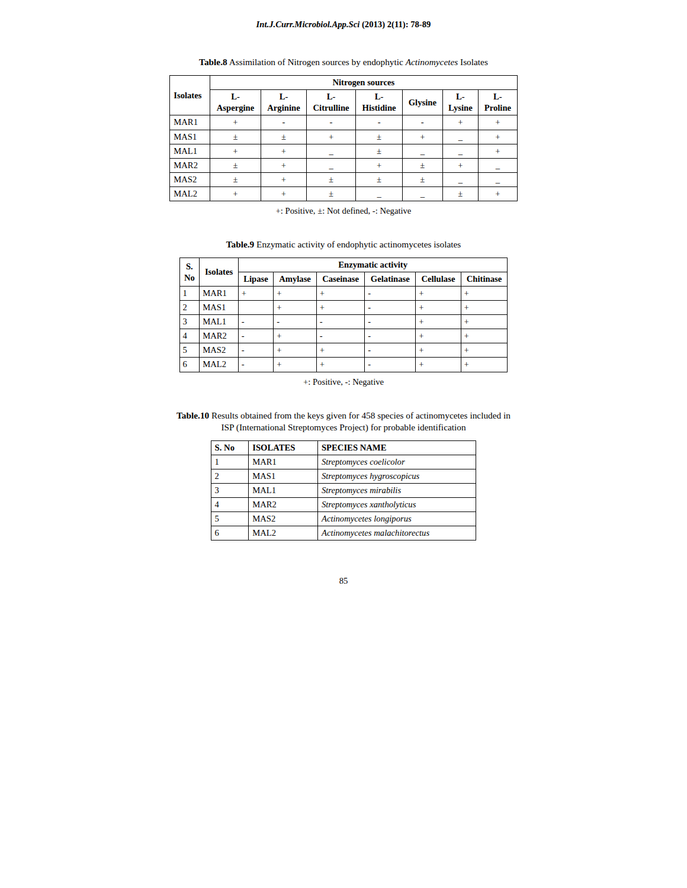Int.J.Curr.Microbiol.App.Sci (2013) 2(11): 78-89
Table.8 Assimilation of Nitrogen sources by endophytic Actinomycetes Isolates
| Isolates | Nitrogen sources |
| L- Aspergine | L- Arginine | L- Citrulline | L- Histidine | Glysine | L- Lysine | L- Proline |
| MAR1 | + | - | - | - | - | + | + |
| MAS1 | ± | ± | + | ± | + | _ | + |
| MAL1 | + | + | _ | ± | _ | _ | + |
| MAR2 | ± | + | _ | + | ± | + | _ |
| MAS2 | ± | + | ± | ± | ± | _ | _ |
| MAL2 | + | + | ± | _ | _ | ± | + |
+: Positive, ±: Not defined, -: Negative
Table.9 Enzymatic activity of endophytic actinomycetes isolates
| S. No | Isolates | Enzymatic activity |
| --- | --- | --- |
| Lipase | Amylase | Caseinase | Gelatinase | Cellulase | Chitinase |
| 1 | MAR1 | + | + | + | - | + | + |
| 2 | MAS1 | | + | + | - | + | + |
| 3 | MAL1 | - | - | - | - | + | + |
| 4 | MAR2 | - | + | - | - | + | + |
| 5 | MAS2 | - | + | + | - | + | + |
| 6 | MAL2 | - | + | + | - | + | + |
+: Positive, -: Negative
Table.10 Results obtained from the keys given for 458 species of actinomycetes included in
ISP (International Streptomyces Project) for probable identification
| S. No | ISOLATES | SPECIES NAME |
| --- | --- | --- |
| 1 | MAR1 | Streptomyces coelicolor |
| 2 | MAS1 | Streptomyces hygroscopicus |
| 3 | MAL1 | Streptomyces mirabilis |
| 4 | MAR2 | Streptomyces xantholyticus |
| 5 | MAS2 | Actinomycetes longiporus |
| 6 | MAL2 | Actinomycetes malachitorectus |
85